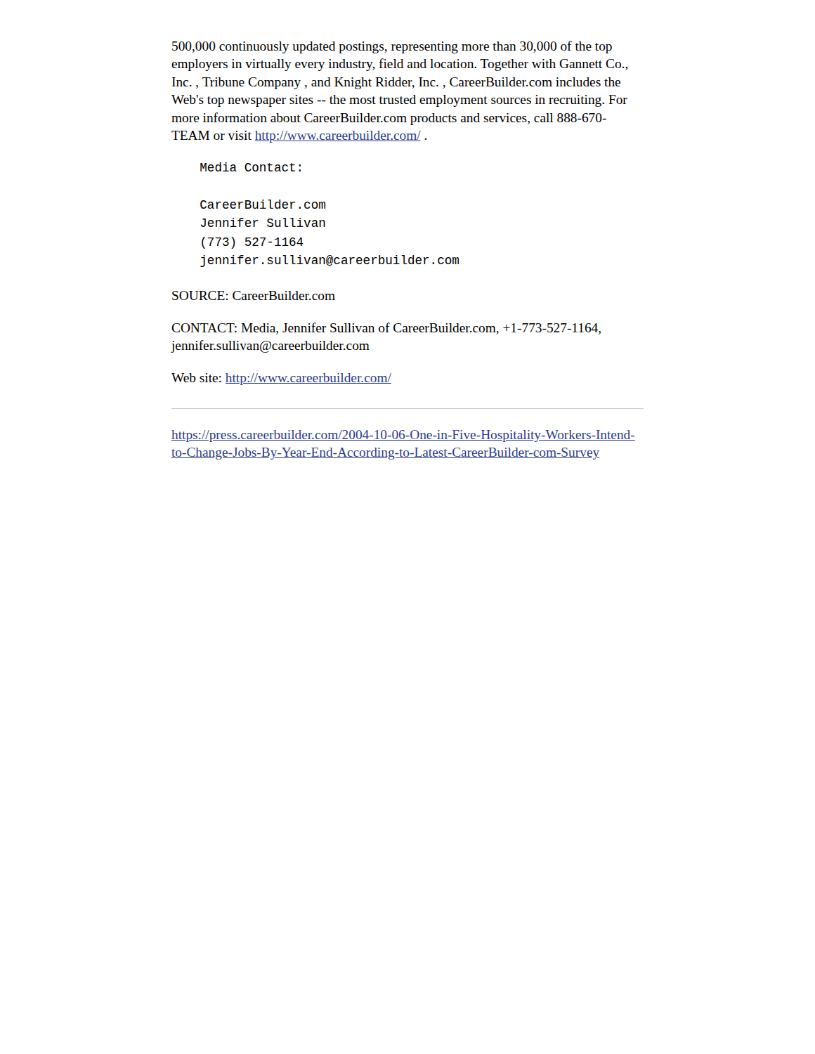500,000 continuously updated postings, representing more than 30,000 of the top employers in virtually every industry, field and location. Together with Gannett Co., Inc. , Tribune Company , and Knight Ridder, Inc. , CareerBuilder.com includes the Web's top newspaper sites -- the most trusted employment sources in recruiting. For more information about CareerBuilder.com products and services, call 888-670-TEAM or visit http://www.careerbuilder.com/ .
Media Contact:

CareerBuilder.com
Jennifer Sullivan
(773) 527-1164
jennifer.sullivan@careerbuilder.com
SOURCE: CareerBuilder.com
CONTACT: Media, Jennifer Sullivan of CareerBuilder.com, +1-773-527-1164, jennifer.sullivan@careerbuilder.com
Web site: http://www.careerbuilder.com/
https://press.careerbuilder.com/2004-10-06-One-in-Five-Hospitality-Workers-Intend-to-Change-Jobs-By-Year-End-According-to-Latest-CareerBuilder-com-Survey